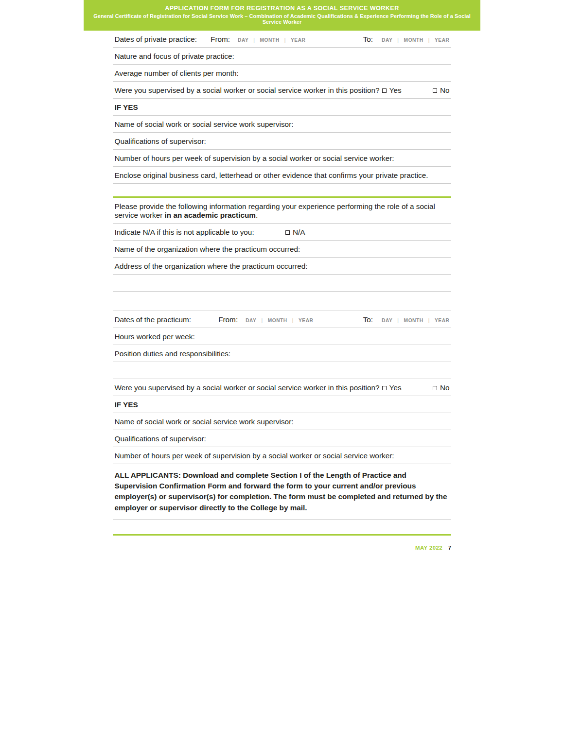Application Form for Registration as a Social Service Worker
General Certificate of Registration for Social Service Work – Combination of Academic Qualifications & Experience Performing the Role of a Social Service Worker
Dates of private practice: From: Day|Month|Year To: Day|Month|Year
Nature and focus of private practice:
Average number of clients per month:
Were you supervised by a social worker or social service worker in this position? Yes No
IF YES
Name of social work or social service work supervisor:
Qualifications of supervisor:
Number of hours per week of supervision by a social worker or social service worker:
Enclose original business card, letterhead or other evidence that confirms your private practice.
Please provide the following information regarding your experience performing the role of a social service worker in an academic practicum.
Indicate N/A if this is not applicable to you: N/A
Name of the organization where the practicum occurred:
Address of the organization where the practicum occurred:
Dates of the practicum: From: Day|Month|Year To: Day|Month|Year
Hours worked per week:
Position duties and responsibilities:
Were you supervised by a social worker or social service worker in this position? Yes No
IF YES
Name of social work or social service work supervisor:
Qualifications of supervisor:
Number of hours per week of supervision by a social worker or social service worker:
ALL APPLICANTS: Download and complete Section I of the Length of Practice and Supervision Confirmation Form and forward the form to your current and/or previous employer(s) or supervisor(s) for completion. The form must be completed and returned by the employer or supervisor directly to the College by mail.
MAY 2022 7